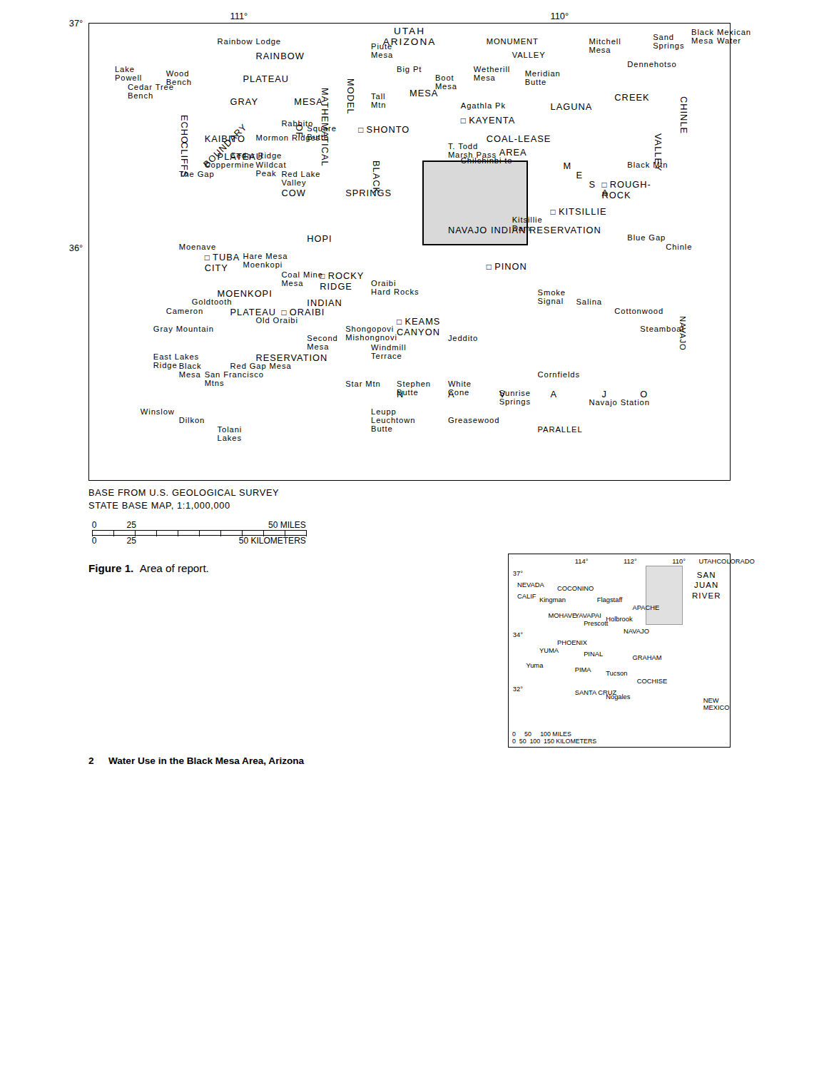37° 111° 110° 36°
UTAH
ARIZONA
RAINBOW Rainbow Lodge Piute
Mesa MONUMENT VALLEY Mitchell
Mesa Sand
Springs Black
Mesa Mexican
Water PLATEAU Wood
Bench Lake
Powell Cedar Tree
Bench Big Pt Boot
Mesa Wetherill
Mesa Meridian
Butte Dennehotso GRAY MESA Tall
Mtn MESA Agathla Pk MODEL MATHEMATICAL OF BOUNDARY KAYENTA LAGUNA CREEK CHINLE VALLEY SHONTO Rabbito Square
Butte ECHO CLIFFS KAIBITO PLATEAU Mormon Ridges
COAL-LEASE AREA T. Todd
Marsh Pass Chilchinbi to M E S A Black Mtn BLACK Red Lake
Valley Wildcat
Peak Cedar Ridge Coppermine The Gap COW SPRINGS ROUGH-
ROCK KITSILLIE Kitsillie
Dam NAVAJO INDIAN RESERVATION Blue Gap Chinle HOPI TUBA
CITY Moenave Hare Mesa
Moenkopi PINON ROCKY
RIDGE Oraibi
Hard Rocks Coal Mine
Mesa MOENKOPI PLATEAU Goldtooth Cameron Gray Mountain INDIAN ORAIBI Old Oraibi KEAMS
CANYON Shongopovi
Mishongnovi Second
Mesa Windmill
Terrace Jeddito Smoke
Signal Salina Cottonwood Steamboat NAVAJO RESERVATION Black
Mesa East Lakes
Ridge San Francisco
Mtns Red Gap Mesa N A V A J O Star Mtn Stephen
Butte White
Cone Sunrise
Springs Cornfields Navajo Station Leupp
Leuchtown
Butte Greasewood PARALLEL Tolani
Lakes Dilkon Winslow
BASE FROM U.S. GEOLOGICAL SURVEY
STATE BASE MAP, 1:1,000,000
| 0 | 25 | 50 MILES |
| 0 | 25 | 50 KILOMETERS |
SAN
JUAN
RIVER
114° 112° 110° UTAH COLORADO 37° NEVADA CALIF COCONINO Kingman Flagstaff APACHE MOHAVE Holbrook Prescott YAVAPAI NAVAJO 34° PHOENIX YUMA PINAL GRAHAM Yuma PIMA Tucson COCHISE 32° SANTA CRUZ Nogales NEW MEXICO
0 50 100 MILES
0 50 100 150 KILOMETERS
Figure 1. Area of report.
2 Water Use in the Black Mesa Area, Arizona